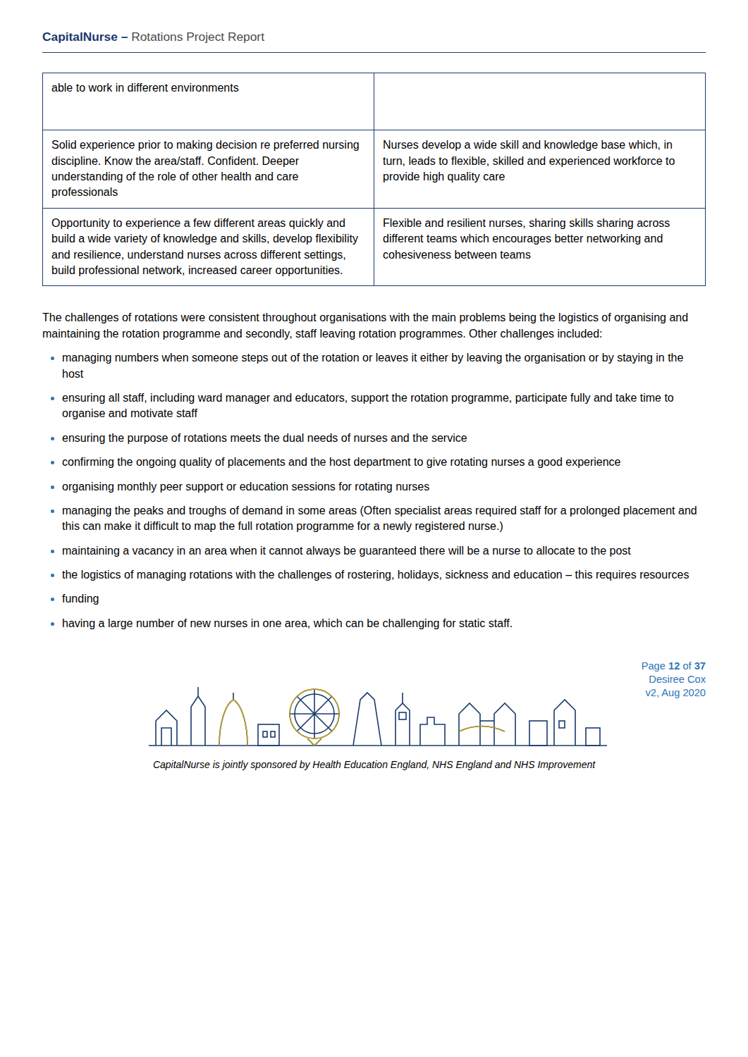CapitalNurse – Rotations Project Report
| able to work in different environments | |
| Solid experience prior to making decision re preferred nursing discipline. Know the area/staff. Confident. Deeper understanding of the role of other health and care professionals | Nurses develop a wide skill and knowledge base which, in turn, leads to flexible, skilled and experienced workforce to provide high quality care |
| Opportunity to experience a few different areas quickly and build a wide variety of knowledge and skills, develop flexibility and resilience, understand nurses across different settings, build professional network, increased career opportunities. | Flexible and resilient nurses, sharing skills sharing across different teams which encourages better networking and cohesiveness between teams |
The challenges of rotations were consistent throughout organisations with the main problems being the logistics of organising and maintaining the rotation programme and secondly, staff leaving rotation programmes. Other challenges included:
managing numbers when someone steps out of the rotation or leaves it either by leaving the organisation or by staying in the host
ensuring all staff, including ward manager and educators, support the rotation programme, participate fully and take time to organise and motivate staff
ensuring the purpose of rotations meets the dual needs of nurses and the service
confirming the ongoing quality of placements and the host department to give rotating nurses a good experience
organising monthly peer support or education sessions for rotating nurses
managing the peaks and troughs of demand in some areas (Often specialist areas required staff for a prolonged placement and this can make it difficult to map the full rotation programme for a newly registered nurse.)
maintaining a vacancy in an area when it cannot always be guaranteed there will be a nurse to allocate to the post
the logistics of managing rotations with the challenges of rostering, holidays, sickness and education – this requires resources
funding
having a large number of new nurses in one area, which can be challenging for static staff.
Page 12 of 37
Desiree Cox
v2, Aug 2020
CapitalNurse is jointly sponsored by Health Education England, NHS England and NHS Improvement